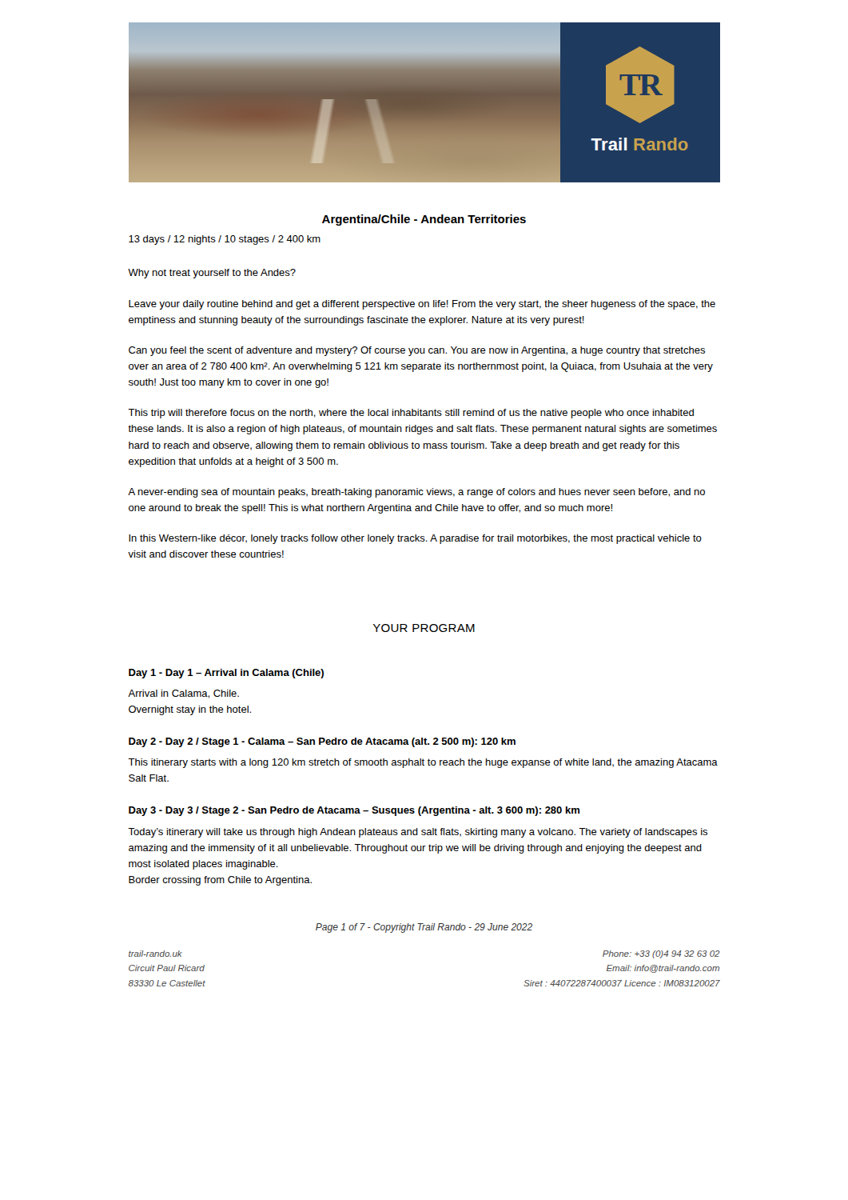TR
Trail Rando
Argentina/Chile - Andean Territories
13 days / 12 nights / 10 stages / 2 400 km
Why not treat yourself to the Andes?
Leave your daily routine behind and get a different perspective on life! From the very start, the sheer hugeness of the space, the emptiness and stunning beauty of the surroundings fascinate the explorer. Nature at its very purest!
Can you feel the scent of adventure and mystery? Of course you can. You are now in Argentina, a huge country that stretches over an area of 2 780 400 km². An overwhelming 5 121 km separate its northernmost point, la Quiaca, from Usuhaia at the very south! Just too many km to cover in one go!
This trip will therefore focus on the north, where the local inhabitants still remind of us the native people who once inhabited these lands. It is also a region of high plateaus, of mountain ridges and salt flats. These permanent natural sights are sometimes hard to reach and observe, allowing them to remain oblivious to mass tourism. Take a deep breath and get ready for this expedition that unfolds at a height of 3 500 m.
A never-ending sea of mountain peaks, breath-taking panoramic views, a range of colors and hues never seen before, and no one around to break the spell! This is what northern Argentina and Chile have to offer, and so much more!
In this Western-like décor, lonely tracks follow other lonely tracks. A paradise for trail motorbikes, the most practical vehicle to visit and discover these countries!
YOUR PROGRAM
Day 1 - Day 1 – Arrival in Calama (Chile)
Arrival in Calama, Chile.
Overnight stay in the hotel.
Day 2 - Day 2 / Stage 1 - Calama – San Pedro de Atacama (alt. 2 500 m): 120 km
This itinerary starts with a long 120 km stretch of smooth asphalt to reach the huge expanse of white land, the amazing Atacama Salt Flat.
Day 3 - Day 3 / Stage 2 - San Pedro de Atacama – Susques (Argentina - alt. 3 600 m): 280 km
Today’s itinerary will take us through high Andean plateaus and salt flats, skirting many a volcano. The variety of landscapes is amazing and the immensity of it all unbelievable. Throughout our trip we will be driving through and enjoying the deepest and most isolated places imaginable.
Border crossing from Chile to Argentina.
Page 1 of 7 - Copyright Trail Rando - 29 June 2022
trail-rando.uk
Circuit Paul Ricard
83330 Le Castellet
Phone: +33 (0)4 94 32 63 02
Email: info@trail-rando.com
Siret : 44072287400037 Licence : IM083120027